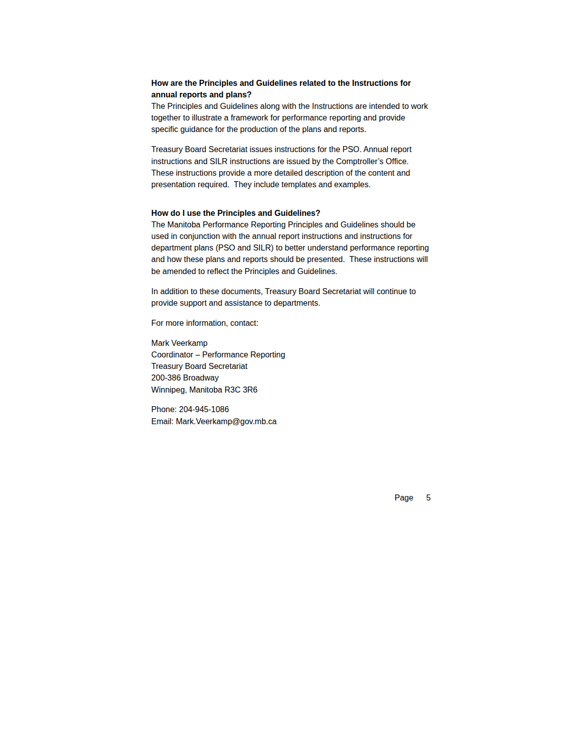How are the Principles and Guidelines related to the Instructions for annual reports and plans?
The Principles and Guidelines along with the Instructions are intended to work together to illustrate a framework for performance reporting and provide specific guidance for the production of the plans and reports.
Treasury Board Secretariat issues instructions for the PSO. Annual report instructions and SILR instructions are issued by the Comptroller’s Office. These instructions provide a more detailed description of the content and presentation required. They include templates and examples.
How do I use the Principles and Guidelines?
The Manitoba Performance Reporting Principles and Guidelines should be used in conjunction with the annual report instructions and instructions for department plans (PSO and SILR) to better understand performance reporting and how these plans and reports should be presented. These instructions will be amended to reflect the Principles and Guidelines.
In addition to these documents, Treasury Board Secretariat will continue to provide support and assistance to departments.
For more information, contact:
Mark Veerkamp
Coordinator – Performance Reporting
Treasury Board Secretariat
200-386 Broadway
Winnipeg, Manitoba R3C 3R6
Phone: 204-945-1086
Email: Mark.Veerkamp@gov.mb.ca
Page5